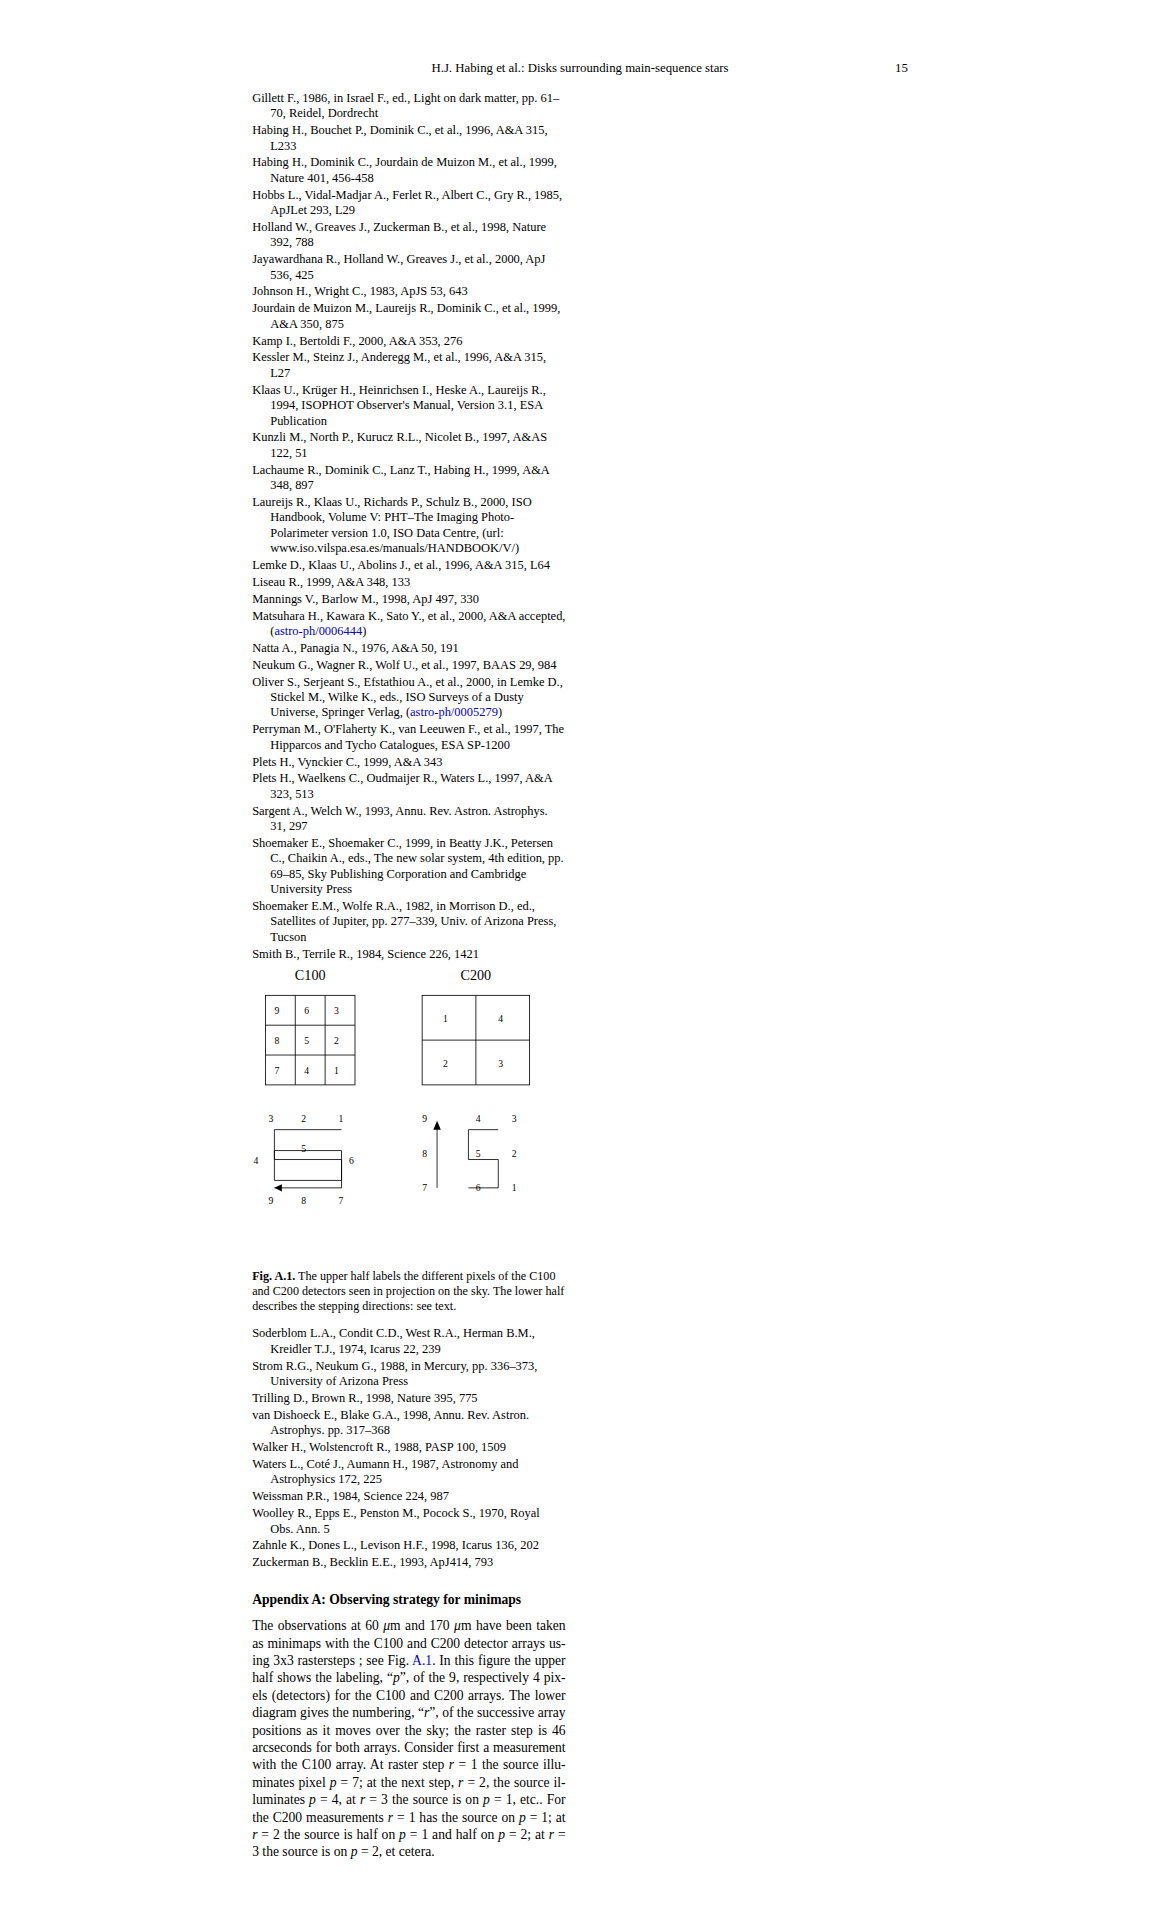H.J. Habing et al.: Disks surrounding main-sequence stars 15
Gillett F., 1986, in Israel F., ed., Light on dark matter, pp. 61–70, Reidel, Dordrecht
Habing H., Bouchet P., Dominik C., et al., 1996, A&A 315, L233
Habing H., Dominik C., Jourdain de Muizon M., et al., 1999, Nature 401, 456-458
Hobbs L., Vidal-Madjar A., Ferlet R., Albert C., Gry R., 1985, ApJLet 293, L29
Holland W., Greaves J., Zuckerman B., et al., 1998, Nature 392, 788
Jayawardhana R., Holland W., Greaves J., et al., 2000, ApJ 536, 425
Johnson H., Wright C., 1983, ApJS 53, 643
Jourdain de Muizon M., Laureijs R., Dominik C., et al., 1999, A&A 350, 875
Kamp I., Bertoldi F., 2000, A&A 353, 276
Kessler M., Steinz J., Anderegg M., et al., 1996, A&A 315, L27
Klaas U., Krüger H., Heinrichsen I., Heske A., Laureijs R., 1994, ISOPHOT Observer's Manual, Version 3.1, ESA Publication
Kunzli M., North P., Kurucz R.L., Nicolet B., 1997, A&AS 122, 51
Lachaume R., Dominik C., Lanz T., Habing H., 1999, A&A 348, 897
Laureijs R., Klaas U., Richards P., Schulz B., 2000, ISO Handbook, Volume V: PHT–The Imaging Photo-Polarimeter version 1.0, ISO Data Centre, (url: www.iso.vilspa.esa.es/manuals/HANDBOOK/V/)
Lemke D., Klaas U., Abolins J., et al., 1996, A&A 315, L64
Liseau R., 1999, A&A 348, 133
Mannings V., Barlow M., 1998, ApJ 497, 330
Matsuhara H., Kawara K., Sato Y., et al., 2000, A&A accepted, (astro-ph/0006444)
Natta A., Panagia N., 1976, A&A 50, 191
Neukum G., Wagner R., Wolf U., et al., 1997, BAAS 29, 984
Oliver S., Serjeant S., Efstathiou A., et al., 2000, in Lemke D., Stickel M., Wilke K., eds., ISO Surveys of a Dusty Universe, Springer Verlag, (astro-ph/0005279)
Perryman M., O'Flaherty K., van Leeuwen F., et al., 1997, The Hipparcos and Tycho Catalogues, ESA SP-1200
Plets H., Vynckier C., 1999, A&A 343
Plets H., Waelkens C., Oudmaijer R., Waters L., 1997, A&A 323, 513
Sargent A., Welch W., 1993, Annu. Rev. Astron. Astrophys. 31, 297
Shoemaker E., Shoemaker C., 1999, in Beatty J.K., Petersen C., Chaikin A., eds., The new solar system, 4th edition, pp. 69–85, Sky Publishing Corporation and Cambridge University Press
Shoemaker E.M., Wolfe R.A., 1982, in Morrison D., ed., Satellites of Jupiter, pp. 277–339, Univ. of Arizona Press, Tucson
Smith B., Terrile R., 1984, Science 226, 1421
C100 C200 9 6 3 8 5 2 7 4 1 1 4 2 3 3 2 1 4 5 6 9 8 7 9 8 7 4 5 6 3 2 1
Fig. A.1. The upper half labels the different pixels of the C100 and C200 detectors seen in projection on the sky. The lower half describes the stepping directions: see text.
Soderblom L.A., Condit C.D., West R.A., Herman B.M., Kreidler T.J., 1974, Icarus 22, 239
Strom R.G., Neukum G., 1988, in Mercury, pp. 336–373, University of Arizona Press
Trilling D., Brown R., 1998, Nature 395, 775
van Dishoeck E., Blake G.A., 1998, Annu. Rev. Astron. Astrophys. pp. 317–368
Walker H., Wolstencroft R., 1988, PASP 100, 1509
Waters L., Coté J., Aumann H., 1987, Astronomy and Astrophysics 172, 225
Weissman P.R., 1984, Science 224, 987
Woolley R., Epps E., Penston M., Pocock S., 1970, Royal Obs. Ann. 5
Zahnle K., Dones L., Levison H.F., 1998, Icarus 136, 202
Zuckerman B., Becklin E.E., 1993, ApJ414, 793
Appendix A: Observing strategy for minimaps
The observations at 60 μm and 170 μm have been taken as minimaps with the C100 and C200 detector arrays using 3x3 rastersteps ; see Fig. A.1. In this figure the upper half shows the labeling, “p”, of the 9, respectively 4 pixels (detectors) for the C100 and C200 arrays. The lower diagram gives the numbering, “r”, of the successive array positions as it moves over the sky; the raster step is 46 arcseconds for both arrays. Consider first a measurement with the C100 array. At raster step r = 1 the source illuminates pixel p = 7; at the next step, r = 2, the source illuminates p = 4, at r = 3 the source is on p = 1, etc.. For the C200 measurements r = 1 has the source on p = 1; at r = 2 the source is half on p = 1 and half on p = 2; at r = 3 the source is on p = 2, et cetera.